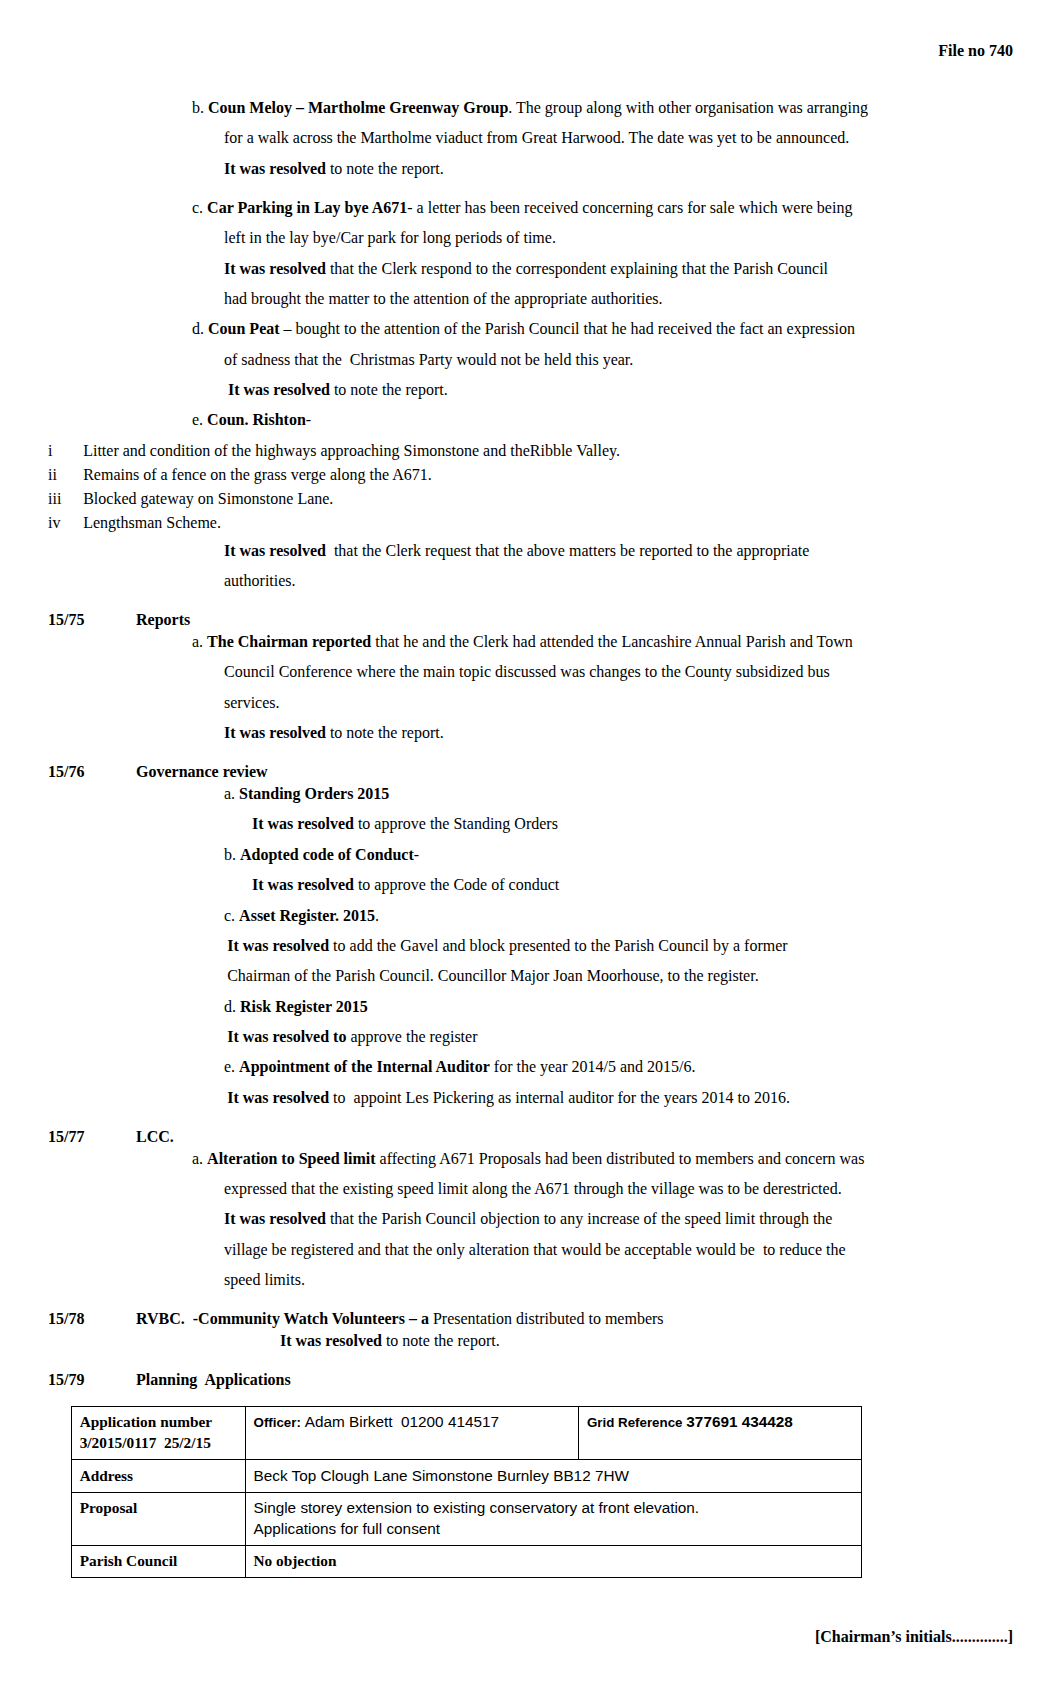File no 740
b. Coun Meloy – Martholme Greenway Group. The group along with other organisation was arranging
for a walk across the Martholme viaduct from Great Harwood. The date was yet to be announced.
It was resolved to note the report.
c. Car Parking in Lay bye A671- a letter has been received concerning cars for sale which were being
left in the lay bye/Car park for long periods of time.
It was resolved that the Clerk respond to the correspondent explaining that the Parish Council
had brought the matter to the attention of the appropriate authorities.
d. Coun Peat – bought to the attention of the Parish Council that he had received the fact an expression
of sadness that the Christmas Party would not be held this year.
It was resolved to note the report.
e. Coun. Rishton-
iLitter and condition of the highways approaching Simonstone and theRibble Valley.
ii Remains of a fence on the grass verge along the A671.
iii Blocked gateway on Simonstone Lane.
iv Lengthsman Scheme.
It was resolved that the Clerk request that the above matters be reported to the appropriate
authorities.
15/75 Reports
a. The Chairman reported that he and the Clerk had attended the Lancashire Annual Parish and Town
Council Conference where the main topic discussed was changes to the County subsidized bus
services.
It was resolved to note the report.
15/76 Governance review
a. Standing Orders 2015
It was resolved to approve the Standing Orders
b. Adopted code of Conduct-
It was resolved to approve the Code of conduct
c. Asset Register. 2015.
It was resolved to add the Gavel and block presented to the Parish Council by a former
Chairman of the Parish Council. Councillor Major Joan Moorhouse, to the register.
d. Risk Register 2015
It was resolved to approve the register
e. Appointment of the Internal Auditor for the year 2014/5 and 2015/6.
It was resolved to appoint Les Pickering as internal auditor for the years 2014 to 2016.
15/77 LCC.
a. Alteration to Speed limit affecting A671 Proposals had been distributed to members and concern was
expressed that the existing speed limit along the A671 through the village was to be derestricted.
It was resolved that the Parish Council objection to any increase of the speed limit through the
village be registered and that the only alteration that would be acceptable would be to reduce the
speed limits.
15/78 RVBC. -Community Watch Volunteers – a Presentation distributed to members
It was resolved to note the report.
15/79 Planning Applications
| Application number 3/2015/0117 25/2/15 | Officer: Adam Birkett 01200 414517 | Grid Reference 377691 434428 |
| Address | Beck Top Clough Lane Simonstone Burnley BB12 7HW |
| Proposal | Single storey extension to existing conservatory at front elevation. Applications for full consent |
| Parish Council | No objection |
[Chairman’s initials..............]